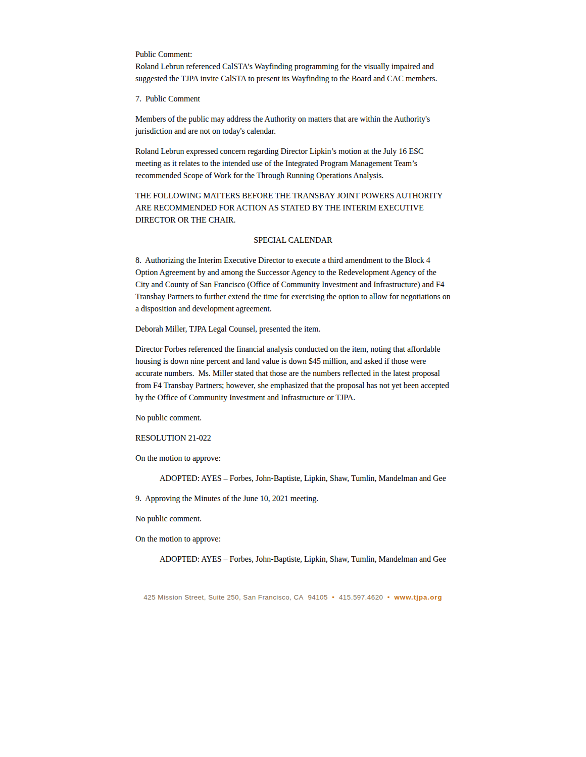Public Comment:
Roland Lebrun referenced CalSTA’s Wayfinding programming for the visually impaired and suggested the TJPA invite CalSTA to present its Wayfinding to the Board and CAC members.
7. Public Comment
Members of the public may address the Authority on matters that are within the Authority's jurisdiction and are not on today's calendar.
Roland Lebrun expressed concern regarding Director Lipkin’s motion at the July 16 ESC meeting as it relates to the intended use of the Integrated Program Management Team’s recommended Scope of Work for the Through Running Operations Analysis.
THE FOLLOWING MATTERS BEFORE THE TRANSBAY JOINT POWERS AUTHORITY ARE RECOMMENDED FOR ACTION AS STATED BY THE INTERIM EXECUTIVE DIRECTOR OR THE CHAIR.
SPECIAL CALENDAR
8. Authorizing the Interim Executive Director to execute a third amendment to the Block 4 Option Agreement by and among the Successor Agency to the Redevelopment Agency of the City and County of San Francisco (Office of Community Investment and Infrastructure) and F4 Transbay Partners to further extend the time for exercising the option to allow for negotiations on a disposition and development agreement.
Deborah Miller, TJPA Legal Counsel, presented the item.
Director Forbes referenced the financial analysis conducted on the item, noting that affordable housing is down nine percent and land value is down $45 million, and asked if those were accurate numbers. Ms. Miller stated that those are the numbers reflected in the latest proposal from F4 Transbay Partners; however, she emphasized that the proposal has not yet been accepted by the Office of Community Investment and Infrastructure or TJPA.
No public comment.
RESOLUTION 21-022
On the motion to approve:
ADOPTED: AYES – Forbes, John-Baptiste, Lipkin, Shaw, Tumlin, Mandelman and Gee
9. Approving the Minutes of the June 10, 2021 meeting.
No public comment.
On the motion to approve:
ADOPTED: AYES – Forbes, John-Baptiste, Lipkin, Shaw, Tumlin, Mandelman and Gee
425 Mission Street, Suite 250, San Francisco, CA 94105 • 415.597.4620 • www.tjpa.org